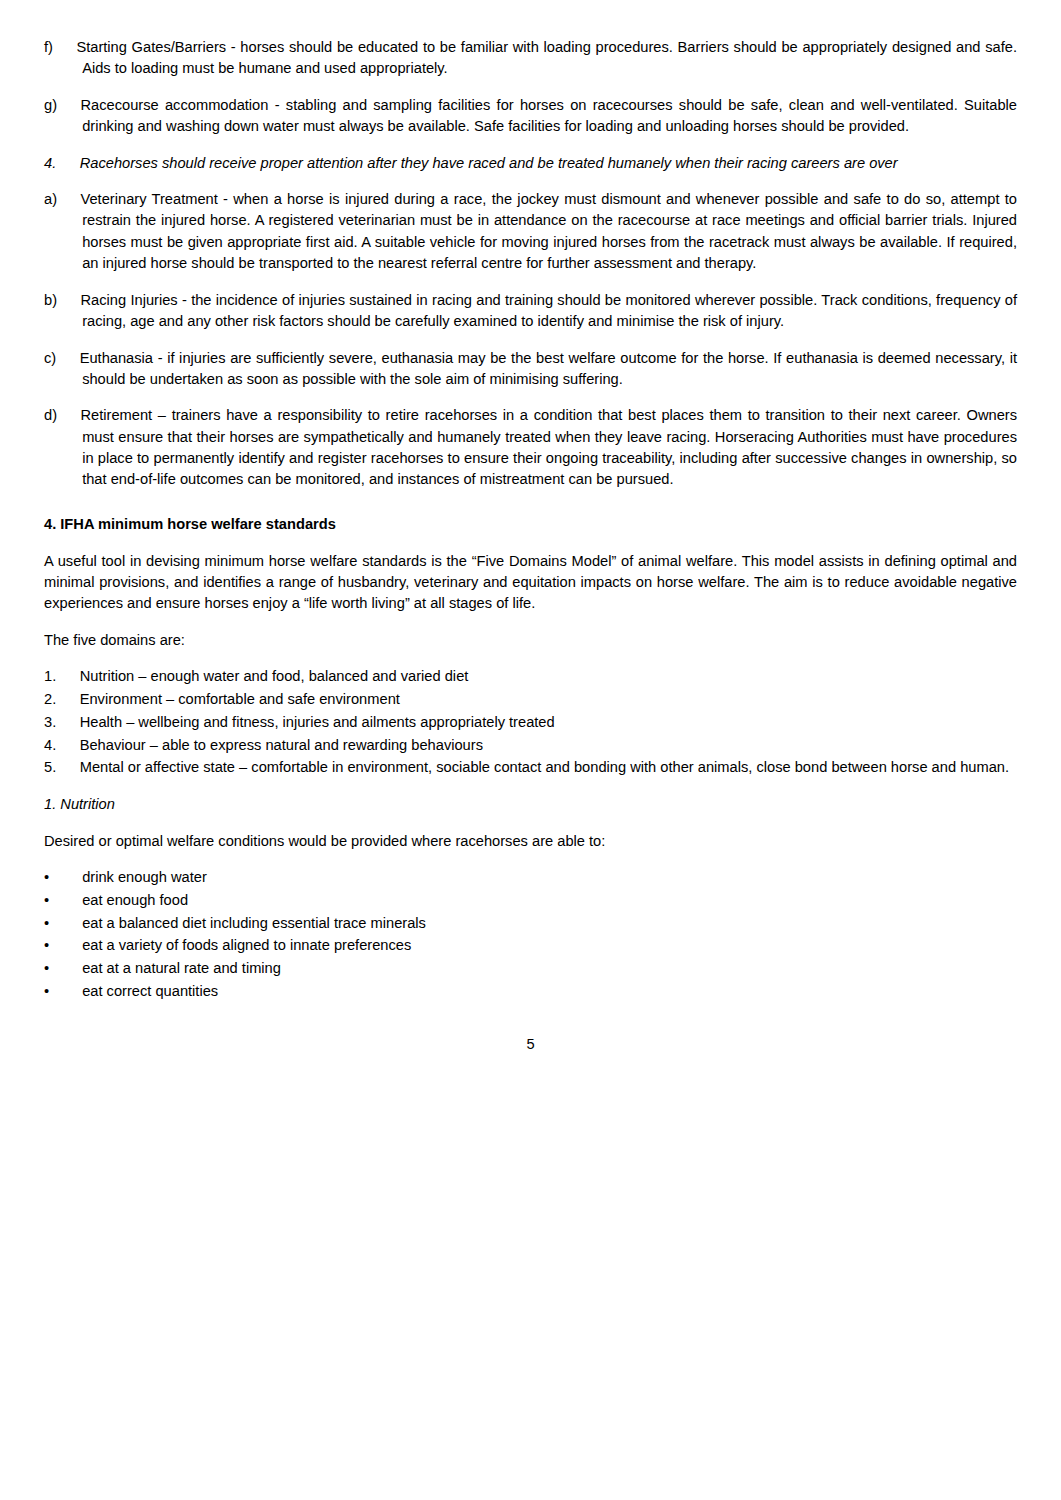f) Starting Gates/Barriers - horses should be educated to be familiar with loading procedures. Barriers should be appropriately designed and safe. Aids to loading must be humane and used appropriately.
g) Racecourse accommodation - stabling and sampling facilities for horses on racecourses should be safe, clean and well-ventilated. Suitable drinking and washing down water must always be available. Safe facilities for loading and unloading horses should be provided.
4. Racehorses should receive proper attention after they have raced and be treated humanely when their racing careers are over
a) Veterinary Treatment - when a horse is injured during a race, the jockey must dismount and whenever possible and safe to do so, attempt to restrain the injured horse. A registered veterinarian must be in attendance on the racecourse at race meetings and official barrier trials. Injured horses must be given appropriate first aid. A suitable vehicle for moving injured horses from the racetrack must always be available. If required, an injured horse should be transported to the nearest referral centre for further assessment and therapy.
b) Racing Injuries - the incidence of injuries sustained in racing and training should be monitored wherever possible. Track conditions, frequency of racing, age and any other risk factors should be carefully examined to identify and minimise the risk of injury.
c) Euthanasia - if injuries are sufficiently severe, euthanasia may be the best welfare outcome for the horse. If euthanasia is deemed necessary, it should be undertaken as soon as possible with the sole aim of minimising suffering.
d) Retirement – trainers have a responsibility to retire racehorses in a condition that best places them to transition to their next career. Owners must ensure that their horses are sympathetically and humanely treated when they leave racing. Horseracing Authorities must have procedures in place to permanently identify and register racehorses to ensure their ongoing traceability, including after successive changes in ownership, so that end-of-life outcomes can be monitored, and instances of mistreatment can be pursued.
4. IFHA minimum horse welfare standards
A useful tool in devising minimum horse welfare standards is the “Five Domains Model” of animal welfare. This model assists in defining optimal and minimal provisions, and identifies a range of husbandry, veterinary and equitation impacts on horse welfare. The aim is to reduce avoidable negative experiences and ensure horses enjoy a “life worth living” at all stages of life.
The five domains are:
1. Nutrition – enough water and food, balanced and varied diet
2. Environment – comfortable and safe environment
3. Health – wellbeing and fitness, injuries and ailments appropriately treated
4. Behaviour – able to express natural and rewarding behaviours
5. Mental or affective state – comfortable in environment, sociable contact and bonding with other animals, close bond between horse and human.
1. Nutrition
Desired or optimal welfare conditions would be provided where racehorses are able to:
drink enough water
eat enough food
eat a balanced diet including essential trace minerals
eat a variety of foods aligned to innate preferences
eat at a natural rate and timing
eat correct quantities
5